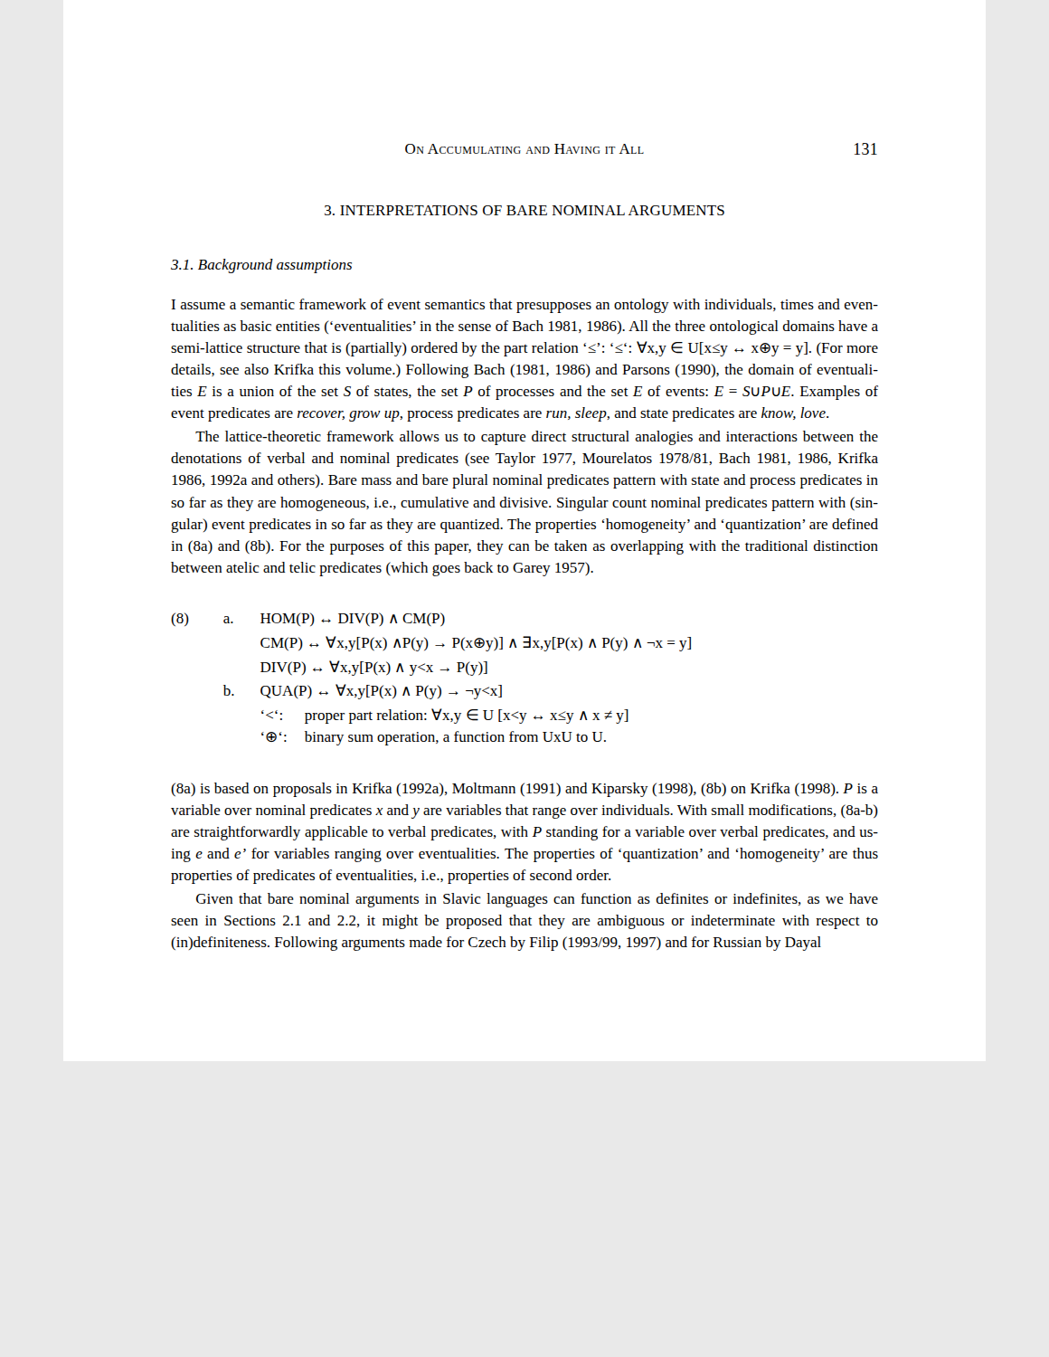On Accumulating and Having it All 131
3. Interpretations of Bare Nominal Arguments
3.1. Background assumptions
I assume a semantic framework of event semantics that presupposes an ontology with individuals, times and eventualities as basic entities (‘eventualities’ in the sense of Bach 1981, 1986). All the three ontological domains have a semi-lattice structure that is (partially) ordered by the part relation ‘≤’: ‘≤‘: ∀x,y ∈ U[x≤y ↔ x⊕y = y]. (For more details, see also Krifka this volume.) Following Bach (1981, 1986) and Parsons (1990), the domain of eventualities E is a union of the set S of states, the set P of processes and the set E of events: E = S∪P∪E. Examples of event predicates are recover, grow up, process predicates are run, sleep, and state predicates are know, love.
The lattice-theoretic framework allows us to capture direct structural analogies and interactions between the denotations of verbal and nominal predicates (see Taylor 1977, Mourelatos 1978/81, Bach 1981, 1986, Krifka 1986, 1992a and others). Bare mass and bare plural nominal predicates pattern with state and process predicates in so far as they are homogeneous, i.e., cumulative and divisive. Singular count nominal predicates pattern with (singular) event predicates in so far as they are quantized. The properties ‘homogeneity’ and ‘quantization’ are defined in (8a) and (8b). For the purposes of this paper, they can be taken as overlapping with the traditional distinction between atelic and telic predicates (which goes back to Garey 1957).
(8)
a.
HOM(P) ↔ DIV(P) ∧ CM(P)
CM(P) ↔ ∀x,y[P(x) ∧P(y) → P(x⊕y)] ∧ ∃x,y[P(x) ∧ P(y) ∧ ¬x = y]
DIV(P) ↔ ∀x,y[P(x) ∧ y<x → P(y)]
b.
QUA(P) ↔ ∀x,y[P(x) ∧ P(y) → ¬y<x]
‘<‘: proper part relation: ∀x,y ∈ U [x<y ↔ x≤y ∧ x ≠ y]
‘⊕‘: binary sum operation, a function from UxU to U.
(8a) is based on proposals in Krifka (1992a), Moltmann (1991) and Kiparsky (1998), (8b) on Krifka (1998). P is a variable over nominal predicates x and y are variables that range over individuals. With small modifications, (8a-b) are straightforwardly applicable to verbal predicates, with P standing for a variable over verbal predicates, and using e and e’ for variables ranging over eventualities. The properties of ‘quantization’ and ‘homogeneity’ are thus properties of predicates of eventualities, i.e., properties of second order.
Given that bare nominal arguments in Slavic languages can function as definites or indefinites, as we have seen in Sections 2.1 and 2.2, it might be proposed that they are ambiguous or indeterminate with respect to (in)definiteness. Following arguments made for Czech by Filip (1993/99, 1997) and for Russian by Dayal